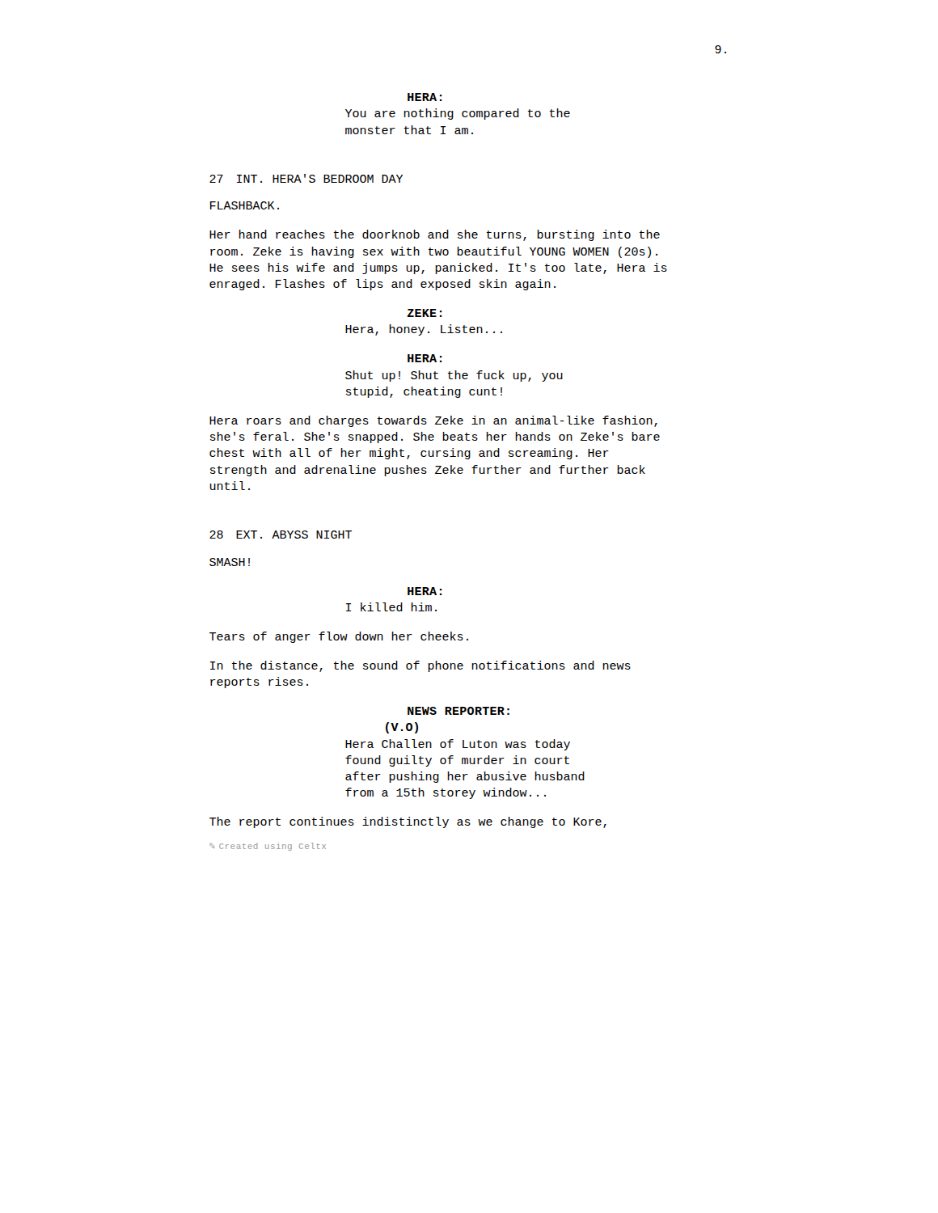9.
HERA:
You are nothing compared to the monster that I am.
27
INT. HERA'S BEDROOM DAY
FLASHBACK.
Her hand reaches the doorknob and she turns, bursting into the room. Zeke is having sex with two beautiful YOUNG WOMEN (20s). He sees his wife and jumps up, panicked. It's too late, Hera is enraged. Flashes of lips and exposed skin again.
ZEKE:
Hera, honey. Listen...
HERA:
Shut up! Shut the fuck up, you stupid, cheating cunt!
Hera roars and charges towards Zeke in an animal-like fashion, she's feral. She's snapped. She beats her hands on Zeke's bare chest with all of her might, cursing and screaming. Her strength and adrenaline pushes Zeke further and further back until.
28
EXT. ABYSS NIGHT
SMASH!
HERA:
I killed him.
Tears of anger flow down her cheeks.
In the distance, the sound of phone notifications and news reports rises.
NEWS REPORTER:
(V.O)
Hera Challen of Luton was today found guilty of murder in court after pushing her abusive husband from a 15th storey window...
The report continues indistinctly as we change to Kore,
✎Created using Celtx